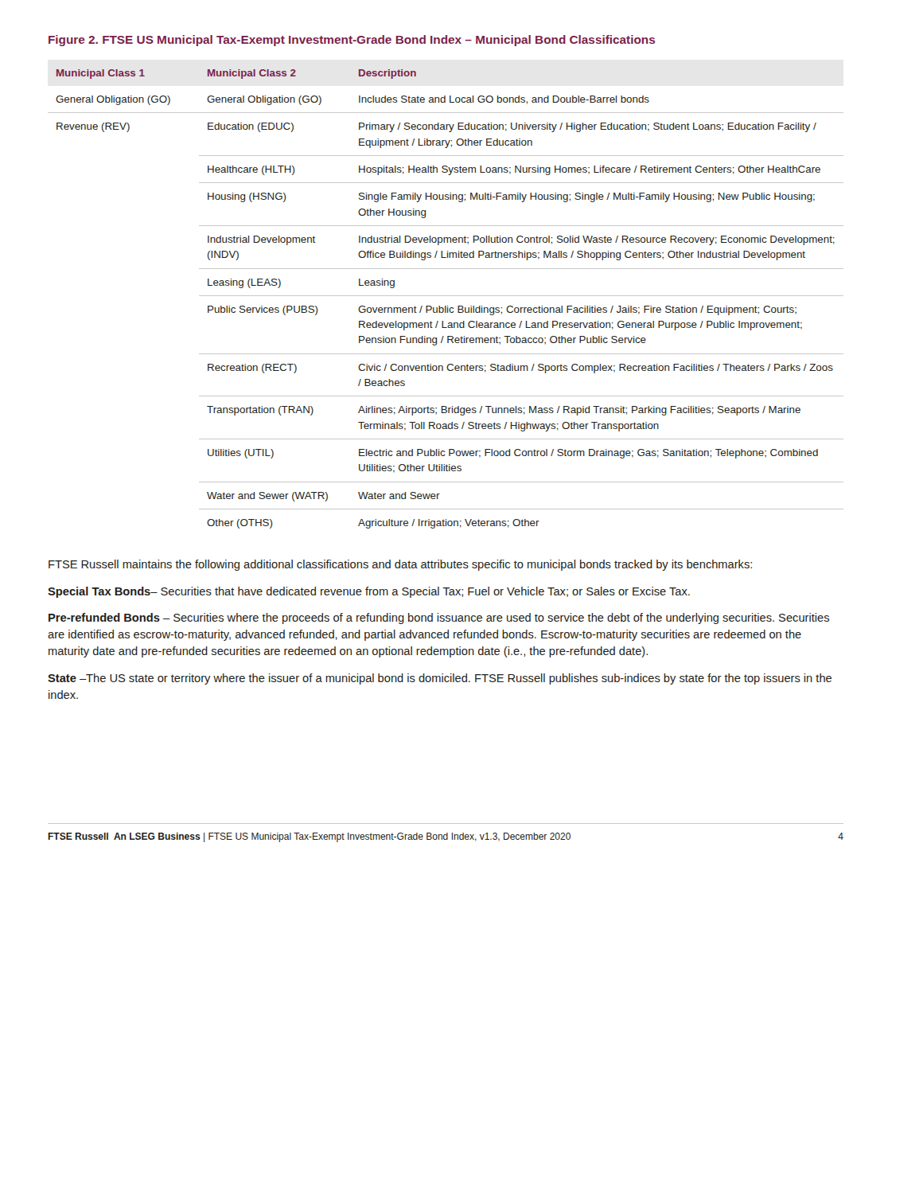Figure 2. FTSE US Municipal Tax-Exempt Investment-Grade Bond Index – Municipal Bond Classifications
| Municipal Class 1 | Municipal Class 2 | Description |
| --- | --- | --- |
| General Obligation (GO) | General Obligation (GO) | Includes State and Local GO bonds, and Double-Barrel bonds |
| Revenue (REV) | Education (EDUC) | Primary / Secondary Education; University / Higher Education; Student Loans; Education Facility / Equipment / Library; Other Education |
| Healthcare (HLTH) | Hospitals; Health System Loans; Nursing Homes; Lifecare / Retirement Centers; Other HealthCare |
| Housing (HSNG) | Single Family Housing; Multi-Family Housing; Single / Multi-Family Housing; New Public Housing; Other Housing |
| Industrial Development (INDV) | Industrial Development; Pollution Control; Solid Waste / Resource Recovery; Economic Development; Office Buildings / Limited Partnerships; Malls / Shopping Centers; Other Industrial Development |
| Leasing (LEAS) | Leasing |
| Public Services (PUBS) | Government / Public Buildings; Correctional Facilities / Jails; Fire Station / Equipment; Courts; Redevelopment / Land Clearance / Land Preservation; General Purpose / Public Improvement; Pension Funding / Retirement; Tobacco; Other Public Service |
| Recreation (RECT) | Civic / Convention Centers; Stadium / Sports Complex; Recreation Facilities / Theaters / Parks / Zoos / Beaches |
| Transportation (TRAN) | Airlines; Airports; Bridges / Tunnels; Mass / Rapid Transit; Parking Facilities; Seaports / Marine Terminals; Toll Roads / Streets / Highways; Other Transportation |
| Utilities (UTIL) | Electric and Public Power; Flood Control / Storm Drainage; Gas; Sanitation; Telephone; Combined Utilities; Other Utilities |
| Water and Sewer (WATR) | Water and Sewer |
| Other (OTHS) | Agriculture / Irrigation; Veterans; Other |
FTSE Russell maintains the following additional classifications and data attributes specific to municipal bonds tracked by its benchmarks:
Special Tax Bonds– Securities that have dedicated revenue from a Special Tax; Fuel or Vehicle Tax; or Sales or Excise Tax.
Pre-refunded Bonds – Securities where the proceeds of a refunding bond issuance are used to service the debt of the underlying securities. Securities are identified as escrow-to-maturity, advanced refunded, and partial advanced refunded bonds. Escrow-to-maturity securities are redeemed on the maturity date and pre-refunded securities are redeemed on an optional redemption date (i.e., the pre-refunded date).
State –The US state or territory where the issuer of a municipal bond is domiciled. FTSE Russell publishes sub-indices by state for the top issuers in the index.
FTSE Russell An LSEG Business | FTSE US Municipal Tax-Exempt Investment-Grade Bond Index, v1.3, December 2020
4